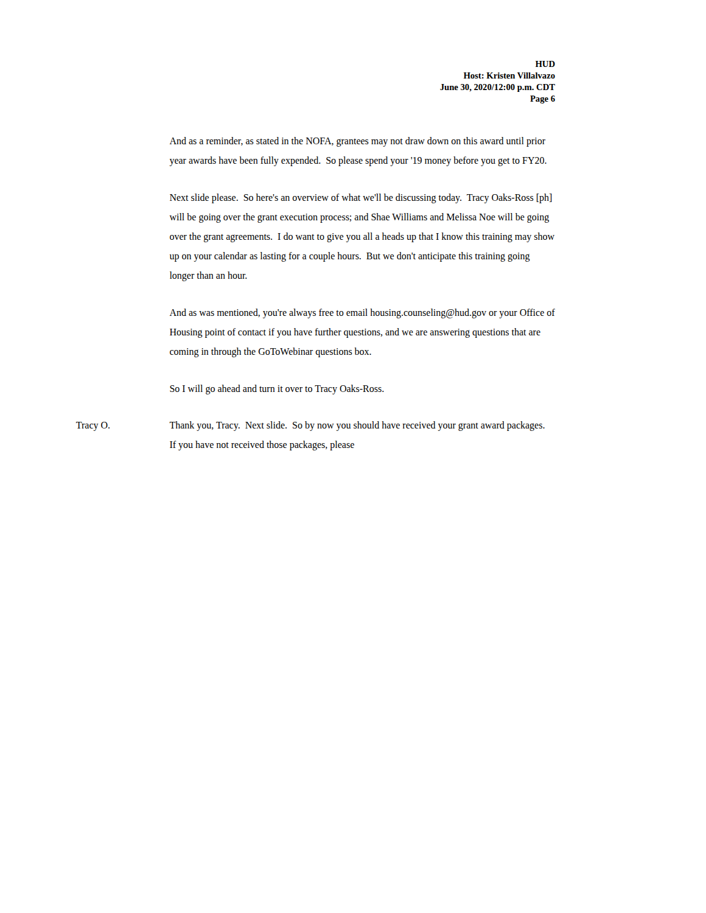HUD
Host: Kristen Villalvazo
June 30, 2020/12:00 p.m. CDT
Page 6
And as a reminder, as stated in the NOFA, grantees may not draw down on this award until prior year awards have been fully expended. So please spend your '19 money before you get to FY20.
Next slide please. So here's an overview of what we'll be discussing today. Tracy Oaks-Ross [ph] will be going over the grant execution process; and Shae Williams and Melissa Noe will be going over the grant agreements. I do want to give you all a heads up that I know this training may show up on your calendar as lasting for a couple hours. But we don't anticipate this training going longer than an hour.
And as was mentioned, you're always free to email housing.counseling@hud.gov or your Office of Housing point of contact if you have further questions, and we are answering questions that are coming in through the GoToWebinar questions box.
So I will go ahead and turn it over to Tracy Oaks-Ross.
Tracy O.
Thank you, Tracy. Next slide. So by now you should have received your grant award packages. If you have not received those packages, please